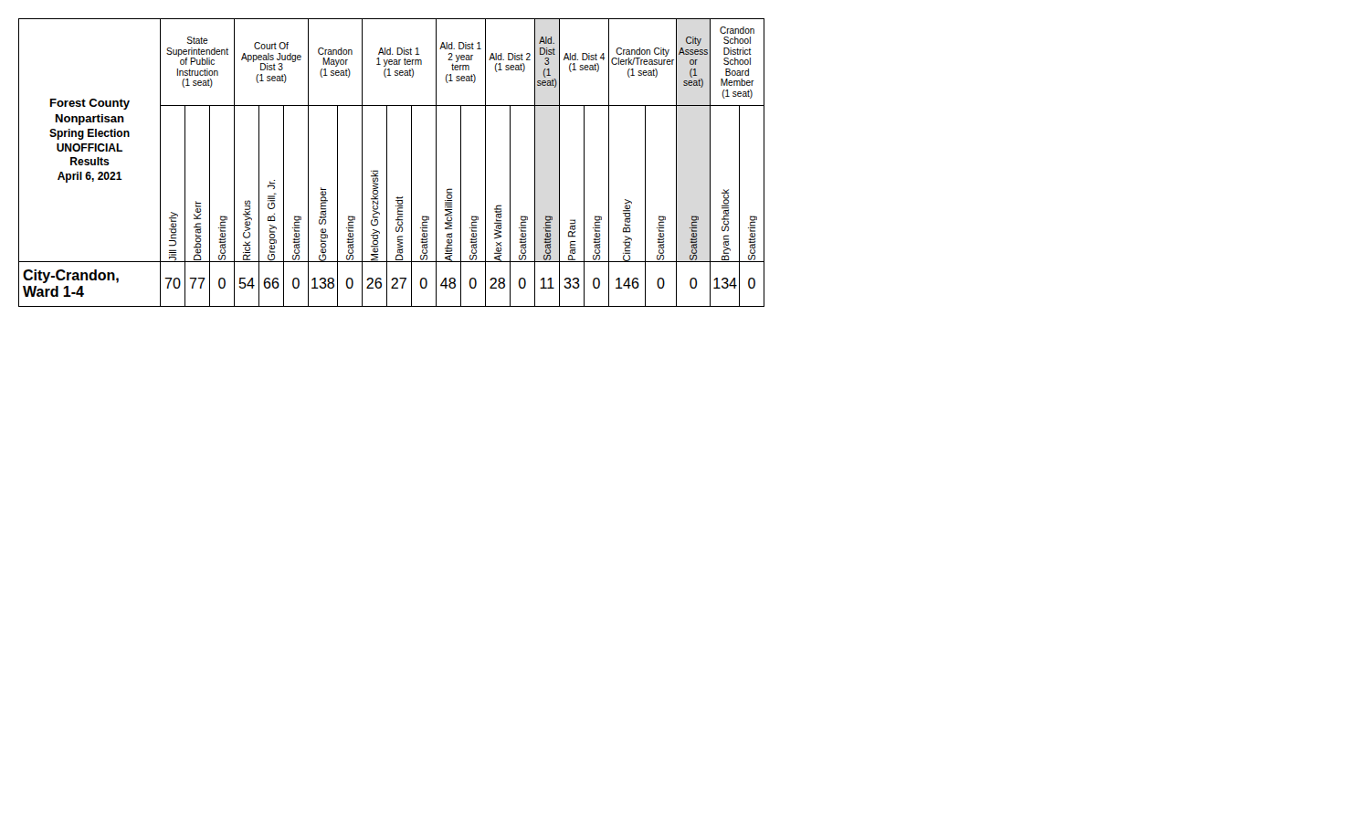| Forest County Nonpartisan Spring Election UNOFFICIAL Results April 6, 2021 | State Superintendent of Public Instruction (1 seat) | Court Of Appeals Judge Dist 3 (1 seat) | Crandon Mayor (1 seat) | Ald. Dist 1 1 year term (1 seat) | Ald. Dist 1 2 year term (1 seat) | Ald. Dist 2 (1 seat) | Ald. Dist 3 (1 seat) | Ald. Dist 4 (1 seat) | Crandon City Clerk/Treasurer (1 seat) | City Assess or (1 seat) | Crandon School District School Board Member (1 seat) |
| Jill Underly | Deborah Kerr | Scattering | Rick Cveykus | Gregory B. Gill, Jr. | Scattering | George Stamper | Scattering | Melody Gryczkowski | Dawn Schmidt | Scattering | Althea McMillion | Scattering | Alex Walrath | Scattering | Scattering | Pam Rau | Scattering | Cindy Bradley | Scattering | Scattering | Bryan Schallock | Scattering |
| City-Crandon, Ward 1-4 | 70 | 77 | 0 | 54 | 66 | 0 | 138 | 0 | 26 | 27 | 0 | 48 | 0 | 28 | 0 | 11 | 33 | 0 | 146 | 0 | 0 | 134 | 0 |